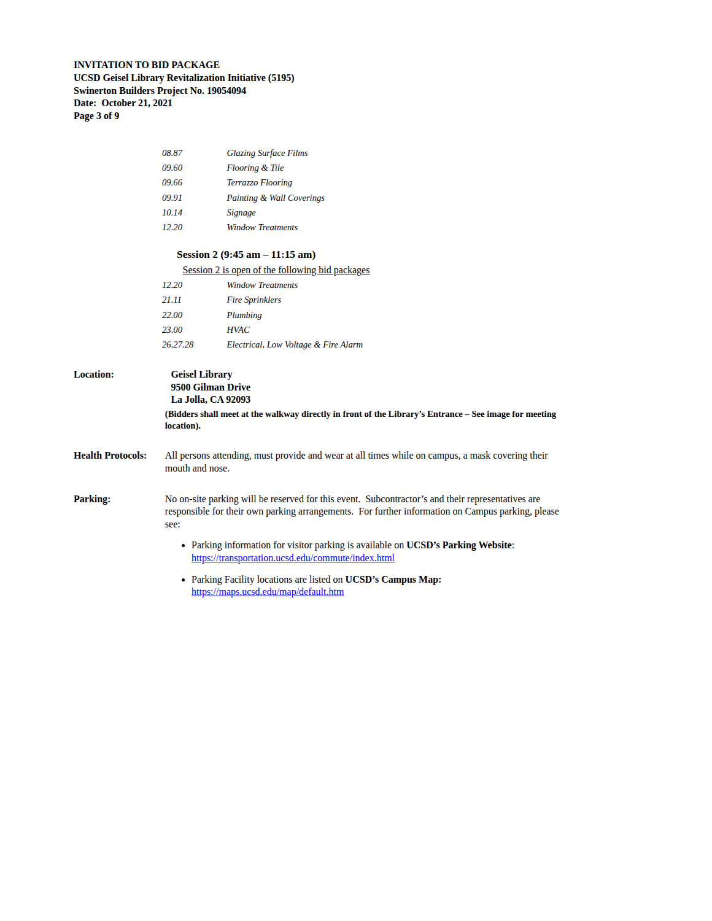INVITATION TO BID PACKAGE
UCSD Geisel Library Revitalization Initiative (5195)
Swinerton Builders Project No. 19054094
Date: October 21, 2021
Page 3 of 9
08.87 Glazing Surface Films
09.60 Flooring & Tile
09.66 Terrazzo Flooring
09.91 Painting & Wall Coverings
10.14 Signage
12.20 Window Treatments
Session 2 (9:45 am – 11:15 am)
Session 2 is open of the following bid packages
12.20 Window Treatments
21.11 Fire Sprinklers
22.00 Plumbing
23.00 HVAC
26.27.28 Electrical, Low Voltage & Fire Alarm
Location:
Geisel Library
9500 Gilman Drive
La Jolla, CA 92093
(Bidders shall meet at the walkway directly in front of the Library’s Entrance – See image for meeting location).
Health Protocols:
All persons attending, must provide and wear at all times while on campus, a mask covering their mouth and nose.
Parking:
No on-site parking will be reserved for this event. Subcontractor’s and their representatives are responsible for their own parking arrangements. For further information on Campus parking, please see:
Parking information for visitor parking is available on UCSD’s Parking Website:
https://transportation.ucsd.edu/commute/index.html
Parking Facility locations are listed on UCSD’s Campus Map:
https://maps.ucsd.edu/map/default.htm